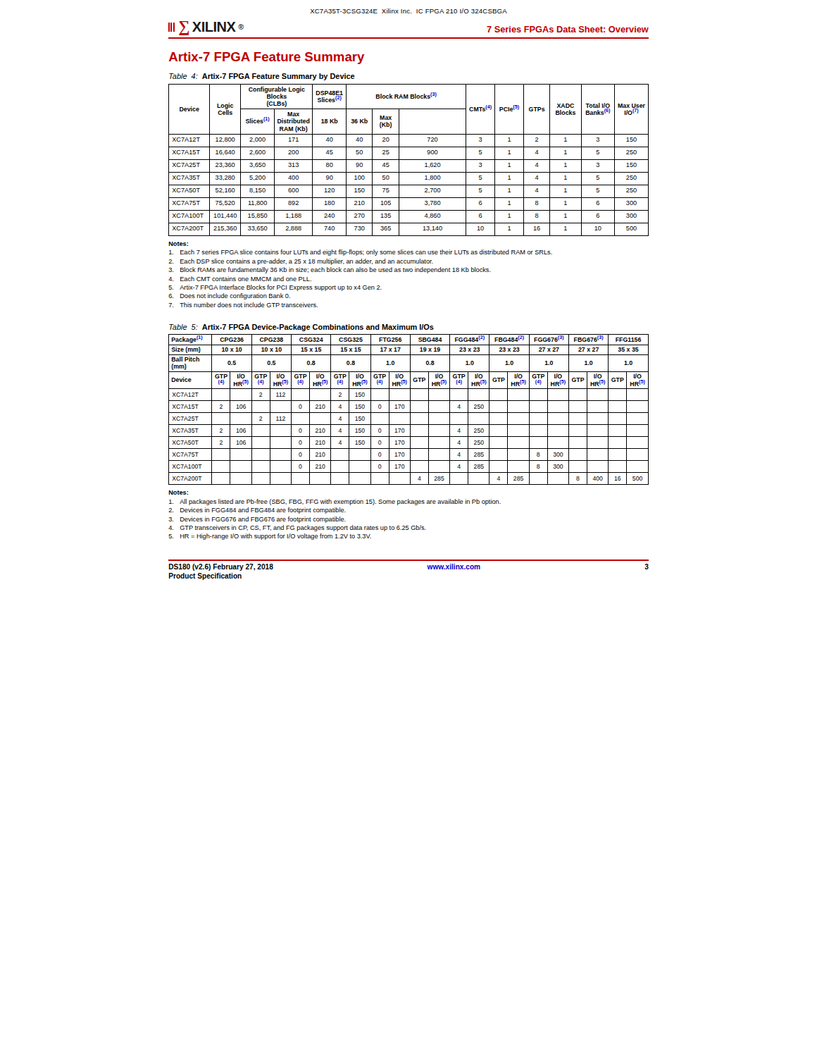XC7A35T-3CSG324E Xilinx Inc. IC FPGA 210 I/O 324CSBGA
∑ XILINX®
7 Series FPGAs Data Sheet: Overview
Artix-7 FPGA Feature Summary
Table 4: Artix-7 FPGA Feature Summary by Device
| Device | Logic Cells | Configurable Logic Blocks (CLBs) | DSP48E1 Slices (2) | Block RAM Blocks (3) | CMTs (4) | PCIe (5) | GTPs | XADC Blocks | Total I/O Banks (6) | Max User I/O (7) |
| --- | --- | --- | --- | --- | --- | --- | --- | --- | --- | --- |
| Slices (1) | Max Distributed RAM (Kb) |
| 18 Kb | 36 Kb | Max (Kb) |
| XC7A12T | 12,800 | 2,000 | 171 | 40 | 40 | 20 | 720 | 3 | 1 | 2 | 1 | 3 | 150 |
| XC7A15T | 16,640 | 2,600 | 200 | 45 | 50 | 25 | 900 | 5 | 1 | 4 | 1 | 5 | 250 |
| XC7A25T | 23,360 | 3,650 | 313 | 80 | 90 | 45 | 1,620 | 3 | 1 | 4 | 1 | 3 | 150 |
| XC7A35T | 33,280 | 5,200 | 400 | 90 | 100 | 50 | 1,800 | 5 | 1 | 4 | 1 | 5 | 250 |
| XC7A50T | 52,160 | 8,150 | 600 | 120 | 150 | 75 | 2,700 | 5 | 1 | 4 | 1 | 5 | 250 |
| XC7A75T | 75,520 | 11,800 | 892 | 180 | 210 | 105 | 3,780 | 6 | 1 | 8 | 1 | 6 | 300 |
| XC7A100T | 101,440 | 15,850 | 1,188 | 240 | 270 | 135 | 4,860 | 6 | 1 | 8 | 1 | 6 | 300 |
| XC7A200T | 215,360 | 33,650 | 2,888 | 740 | 730 | 365 | 13,140 | 10 | 1 | 16 | 1 | 10 | 500 |
Notes:
Each 7 series FPGA slice contains four LUTs and eight flip-flops; only some slices can use their LUTs as distributed RAM or SRLs.
Each DSP slice contains a pre-adder, a 25 x 18 multiplier, an adder, and an accumulator.
Block RAMs are fundamentally 36 Kb in size; each block can also be used as two independent 18 Kb blocks.
Each CMT contains one MMCM and one PLL.
Artix-7 FPGA Interface Blocks for PCI Express support up to x4 Gen 2.
Does not include configuration Bank 0.
This number does not include GTP transceivers.
Table 5: Artix-7 FPGA Device-Package Combinations and Maximum I/Os
| Package (1) | CPG236 | CPG238 | CSG324 | CSG325 | FTG256 | SBG484 | FGG484 (2) | FBG484 (2) | FGG676 (3) | FBG676 (3) | FFG1156 |
| --- | --- | --- | --- | --- | --- | --- | --- | --- | --- | --- | --- |
| Size (mm) | 10 x 10 | 10 x 10 | 15 x 15 | 15 x 15 | 17 x 17 | 19 x 19 | 23 x 23 | 23 x 23 | 27 x 27 | 27 x 27 | 35 x 35 |
| Ball Pitch (mm) | 0.5 | 0.5 | 0.8 | 0.8 | 1.0 | 0.8 | 1.0 | 1.0 | 1.0 | 1.0 | 1.0 |
| Device | GTP (4) | I/O HR (5) | GTP (4) | I/O HR (5) | GTP (4) | I/O HR (5) | GTP (4) | I/O HR (5) | GTP (4) | I/O HR (5) | GTP | I/O HR (5) | GTP (4) | I/O HR (5) | GTP | I/O HR (5) | GTP (4) | I/O HR (5) | GTP | I/O HR (5) | GTP | I/O HR (5) |
| XC7A12T | | | 2 | 112 | | | 2 | 150 | | | | | | | | | | | | | | |
| XC7A15T | 2 | 106 | | | 0 | 210 | 4 | 150 | 0 | 170 | | | 4 | 250 | | | | | | | | |
| XC7A25T | | | 2 | 112 | | | 4 | 150 | | | | | | | | | | | | | | |
| XC7A35T | 2 | 106 | | | 0 | 210 | 4 | 150 | 0 | 170 | | | 4 | 250 | | | | | | | | |
| XC7A50T | 2 | 106 | | | 0 | 210 | 4 | 150 | 0 | 170 | | | 4 | 250 | | | | | | | | |
| XC7A75T | | | | | 0 | 210 | | | 0 | 170 | | | 4 | 285 | | | 8 | 300 | | | | |
| XC7A100T | | | | | 0 | 210 | | | 0 | 170 | | | 4 | 285 | | | 8 | 300 | | | | |
| XC7A200T | | | | | | | | | | | 4 | 285 | | | 4 | 285 | | | 8 | 400 | 16 | 500 |
Notes:
All packages listed are Pb-free (SBG, FBG, FFG with exemption 15). Some packages are available in Pb option.
Devices in FGG484 and FBG484 are footprint compatible.
Devices in FGG676 and FBG676 are footprint compatible.
GTP transceivers in CP, CS, FT, and FG packages support data rates up to 6.25 Gb/s.
HR = High-range I/O with support for I/O voltage from 1.2V to 3.3V.
DS180 (v2.6) February 27, 2018
Product Specification
www.xilinx.com
3